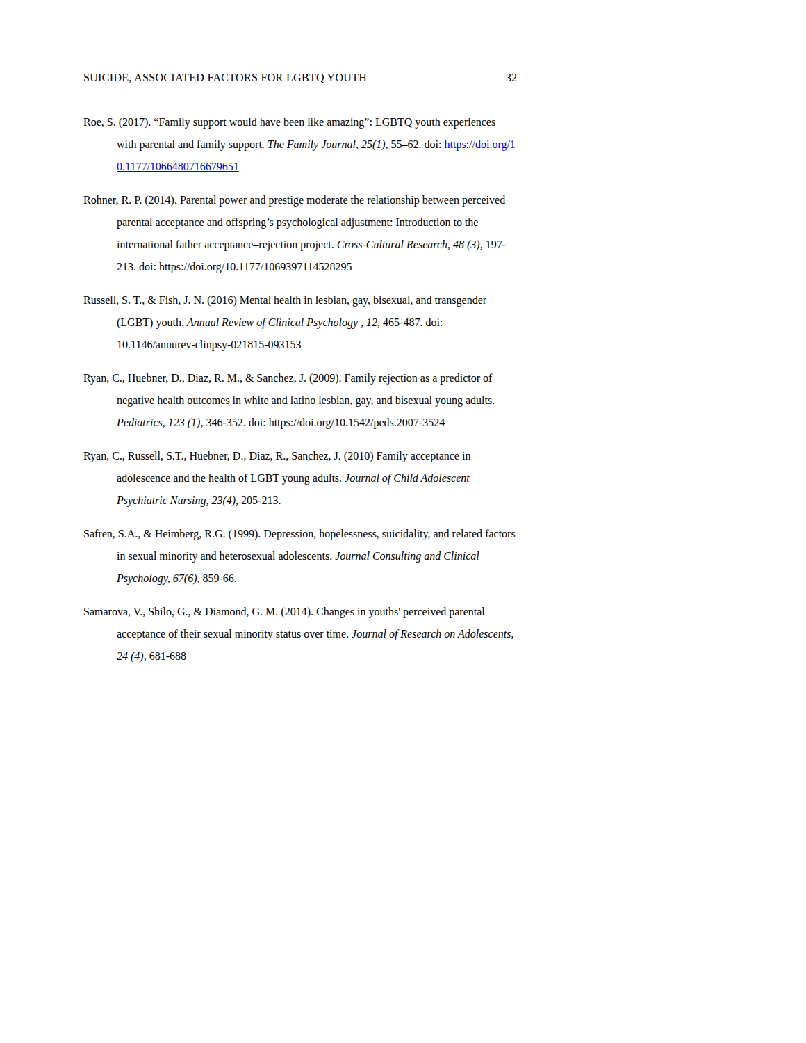Suicide, Associated Factors for LGBTQ Youth 32
Roe, S. (2017). “Family support would have been like amazing”: LGBTQ youth experiences with parental and family support. The Family Journal, 25(1), 55–62. doi: https://doi.org/10.1177/1066480716679651
Rohner, R. P. (2014). Parental power and prestige moderate the relationship between perceived parental acceptance and offspring’s psychological adjustment: Introduction to the international father acceptance–rejection project. Cross-Cultural Research, 48 (3), 197-213. doi: https://doi.org/10.1177/1069397114528295
Russell, S. T., & Fish, J. N. (2016) Mental health in lesbian, gay, bisexual, and transgender (LGBT) youth. Annual Review of Clinical Psychology , 12, 465-487. doi: 10.1146/annurev-clinpsy-021815-093153
Ryan, C., Huebner, D., Diaz, R. M., & Sanchez, J. (2009). Family rejection as a predictor of negative health outcomes in white and latino lesbian, gay, and bisexual young adults. Pediatrics, 123 (1), 346-352. doi: https://doi.org/10.1542/peds.2007-3524
Ryan, C., Russell, S.T., Huebner, D., Diaz, R., Sanchez, J. (2010) Family acceptance in adolescence and the health of LGBT young adults. Journal of Child Adolescent Psychiatric Nursing, 23(4), 205-213.
Safren, S.A., & Heimberg, R.G. (1999). Depression, hopelessness, suicidality, and related factors in sexual minority and heterosexual adolescents. Journal Consulting and Clinical Psychology, 67(6), 859-66.
Samarova, V., Shilo, G., & Diamond, G. M. (2014). Changes in youths' perceived parental acceptance of their sexual minority status over time. Journal of Research on Adolescents, 24 (4), 681-688